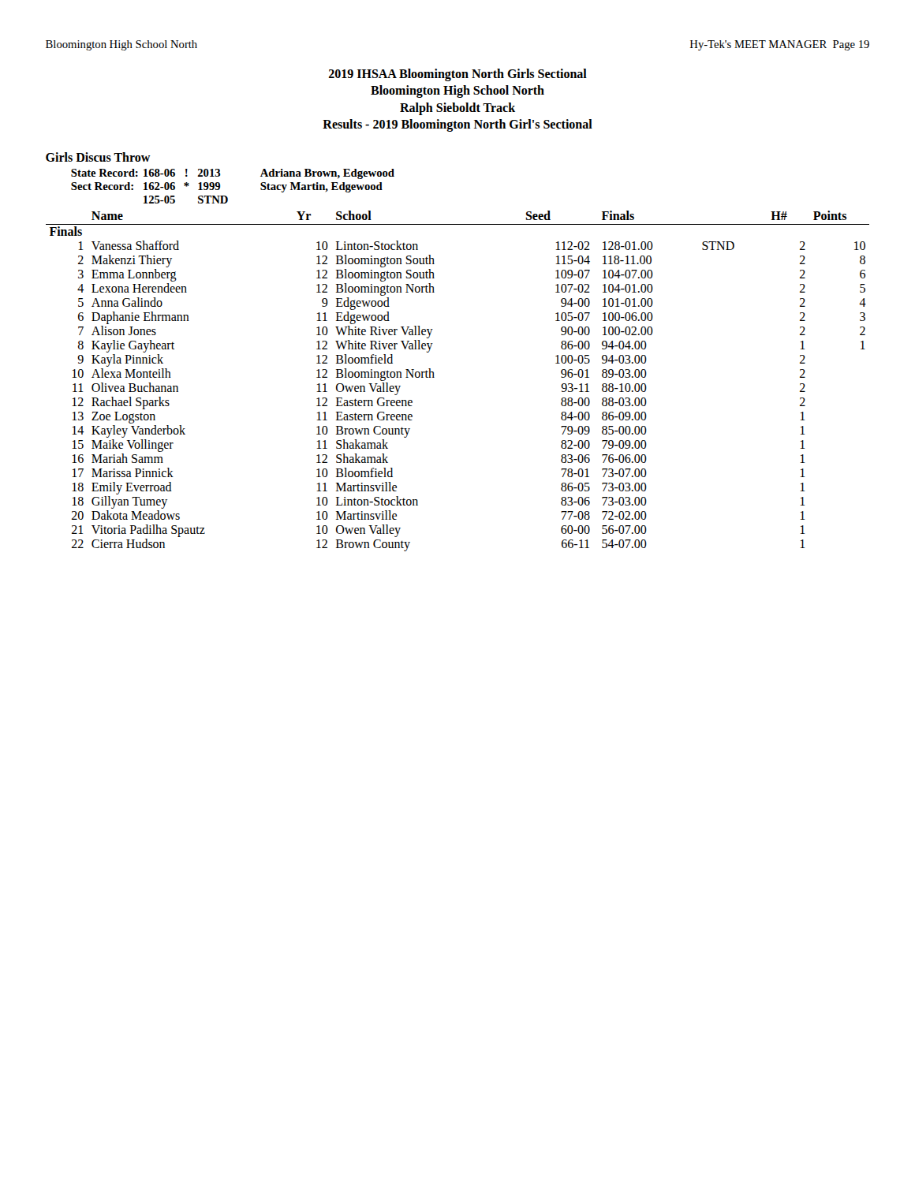Bloomington High School North
Hy-Tek's MEET MANAGER Page 19
2019 IHSAA Bloomington North Girls Sectional
Bloomington High School North
Ralph Sieboldt Track
Results - 2019 Bloomington North Girl's Sectional
Girls Discus Throw
| State Record: | 168-06 | ! | 2013 | Adriana Brown, Edgewood |
| Sect Record: | 162-06 | * | 1999 | Stacy Martin, Edgewood |
| | 125-05 | | STND | |
| | Name | Yr | School | Seed | Finals | | H# | Points |
| --- | --- | --- | --- | --- | --- | --- | --- | --- |
| Finals |
| 1 | Vanessa Shafford | 10 | Linton-Stockton | 112-02 | 128-01.00 | STND | 2 | 10 |
| 2 | Makenzi Thiery | 12 | Bloomington South | 115-04 | 118-11.00 | | 2 | 8 |
| 3 | Emma Lonnberg | 12 | Bloomington South | 109-07 | 104-07.00 | | 2 | 6 |
| 4 | Lexona Herendeen | 12 | Bloomington North | 107-02 | 104-01.00 | | 2 | 5 |
| 5 | Anna Galindo | 9 | Edgewood | 94-00 | 101-01.00 | | 2 | 4 |
| 6 | Daphanie Ehrmann | 11 | Edgewood | 105-07 | 100-06.00 | | 2 | 3 |
| 7 | Alison Jones | 10 | White River Valley | 90-00 | 100-02.00 | | 2 | 2 |
| 8 | Kaylie Gayheart | 12 | White River Valley | 86-00 | 94-04.00 | | 1 | 1 |
| 9 | Kayla Pinnick | 12 | Bloomfield | 100-05 | 94-03.00 | | 2 | |
| 10 | Alexa Monteilh | 12 | Bloomington North | 96-01 | 89-03.00 | | 2 | |
| 11 | Olivea Buchanan | 11 | Owen Valley | 93-11 | 88-10.00 | | 2 | |
| 12 | Rachael Sparks | 12 | Eastern Greene | 88-00 | 88-03.00 | | 2 | |
| 13 | Zoe Logston | 11 | Eastern Greene | 84-00 | 86-09.00 | | 1 | |
| 14 | Kayley Vanderbok | 10 | Brown County | 79-09 | 85-00.00 | | 1 | |
| 15 | Maike Vollinger | 11 | Shakamak | 82-00 | 79-09.00 | | 1 | |
| 16 | Mariah Samm | 12 | Shakamak | 83-06 | 76-06.00 | | 1 | |
| 17 | Marissa Pinnick | 10 | Bloomfield | 78-01 | 73-07.00 | | 1 | |
| 18 | Emily Everroad | 11 | Martinsville | 86-05 | 73-03.00 | | 1 | |
| 18 | Gillyan Tumey | 10 | Linton-Stockton | 83-06 | 73-03.00 | | 1 | |
| 20 | Dakota Meadows | 10 | Martinsville | 77-08 | 72-02.00 | | 1 | |
| 21 | Vitoria Padilha Spautz | 10 | Owen Valley | 60-00 | 56-07.00 | | 1 | |
| 22 | Cierra Hudson | 12 | Brown County | 66-11 | 54-07.00 | | 1 | |